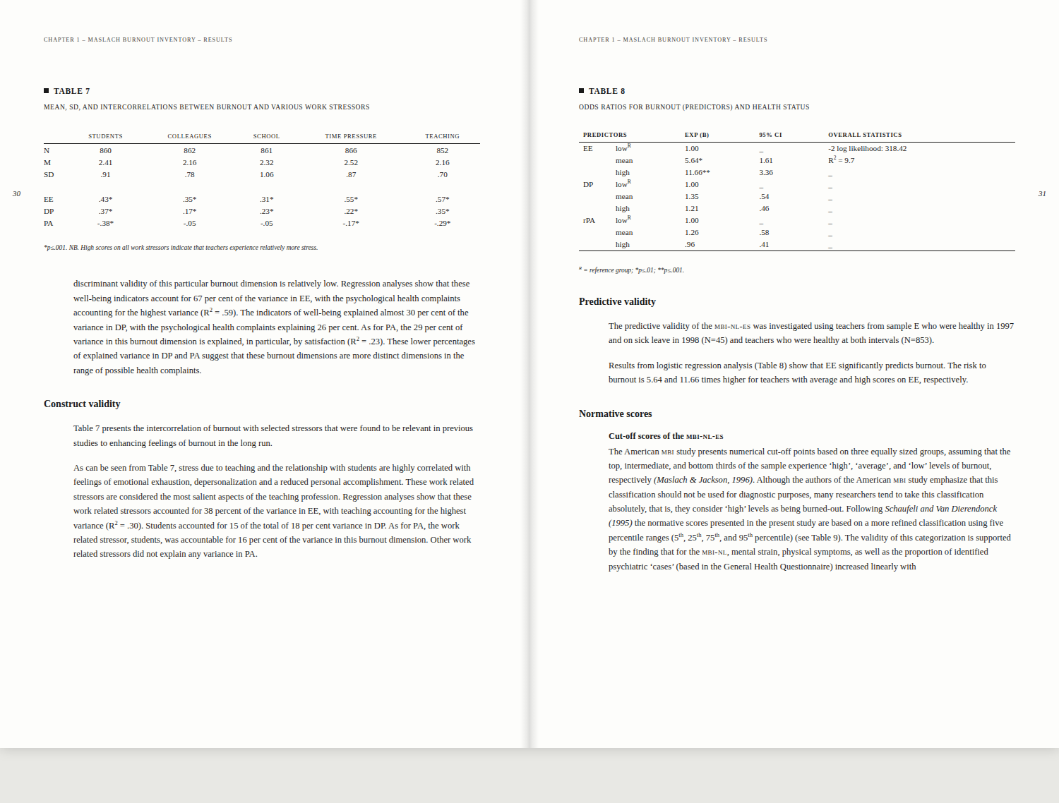Chapter 1 – Maslach Burnout Inventory – Results
30
TABLE 7
mean, sd, and intercorrelations between burnout and various work stressors
| | Students | Colleagues | School | Time pressure | Teaching |
| --- | --- | --- | --- | --- | --- |
| N | 860 | 862 | 861 | 866 | 852 |
| M | 2.41 | 2.16 | 2.32 | 2.52 | 2.16 |
| SD | .91 | .78 | 1.06 | .87 | .70 |
| EE | .43* | .35* | .31* | .55* | .57* |
| DP | .37* | .17* | .23* | .22* | .35* |
| PA | -.38* | -.05 | -.05 | -.17* | -.29* |
*p≤.001. NB. High scores on all work stressors indicate that teachers experience relatively more stress.
discriminant validity of this particular burnout dimension is relatively low. Regression analyses show that these well-being indicators account for 67 per cent of the variance in EE, with the psychological health complaints accounting for the highest variance (R2 = .59). The indicators of well-being explained almost 30 per cent of the variance in DP, with the psychological health complaints explaining 26 per cent. As for PA, the 29 per cent of variance in this burnout dimension is explained, in particular, by satisfaction (R2 = .23). These lower percentages of explained variance in DP and PA suggest that these burnout dimensions are more distinct dimensions in the range of possible health complaints.
Construct validity
Table 7 presents the intercorrelation of burnout with selected stressors that were found to be relevant in previous studies to enhancing feelings of burnout in the long run.
As can be seen from Table 7, stress due to teaching and the relationship with students are highly correlated with feelings of emotional exhaustion, depersonalization and a reduced personal accomplishment. These work related stressors are considered the most salient aspects of the teaching profession. Regression analyses show that these work related stressors accounted for 38 percent of the variance in EE, with teaching accounting for the highest variance (R2 = .30). Students accounted for 15 of the total of 18 per cent variance in DP. As for PA, the work related stressor, students, was accountable for 16 per cent of the variance in this burnout dimension. Other work related stressors did not explain any variance in PA.
Chapter 1 – Maslach Burnout Inventory – Results
31
TABLE 8
odds ratios for burnout (predictors) and health status
| Predictors | exp (B) | 95% CI | Overall statistics |
| --- | --- | --- | --- |
| EE | low R | 1.00 | _ | -2 log likelihood: 318.42 |
| | mean | 5.64* | 1.61 | R 2 = 9.7 |
| | high | 11.66** | 3.36 | _ |
| DP | low R | 1.00 | _ | _ |
| | mean | 1.35 | .54 | _ |
| | high | 1.21 | .46 | _ |
| rPA | low R | 1.00 | _ | _ |
| | mean | 1.26 | .58 | _ |
| | high | .96 | .41 | _ |
R = reference group; *p≤.01; **p≤.001.
Predictive validity
The predictive validity of the mbi-nl-es was investigated using teachers from sample E who were healthy in 1997 and on sick leave in 1998 (N=45) and teachers who were healthy at both intervals (N=853).
Results from logistic regression analysis (Table 8) show that EE significantly predicts burnout. The risk to burnout is 5.64 and 11.66 times higher for teachers with average and high scores on EE, respectively.
Normative scores
Cut-off scores of the mbi-nl-es
The American mbi study presents numerical cut-off points based on three equally sized groups, assuming that the top, intermediate, and bottom thirds of the sample experience ‘high’, ‘average’, and ‘low’ levels of burnout, respectively (Maslach & Jackson, 1996). Although the authors of the American mbi study emphasize that this classification should not be used for diagnostic purposes, many researchers tend to take this classification absolutely, that is, they consider ‘high’ levels as being burned-out. Following Schaufeli and Van Dierendonck (1995) the normative scores presented in the present study are based on a more refined classification using five percentile ranges (5th, 25th, 75th, and 95th percentile) (see Table 9). The validity of this categorization is supported by the finding that for the mbi-nl, mental strain, physical symptoms, as well as the proportion of identified psychiatric ‘cases’ (based in the General Health Questionnaire) increased linearly with